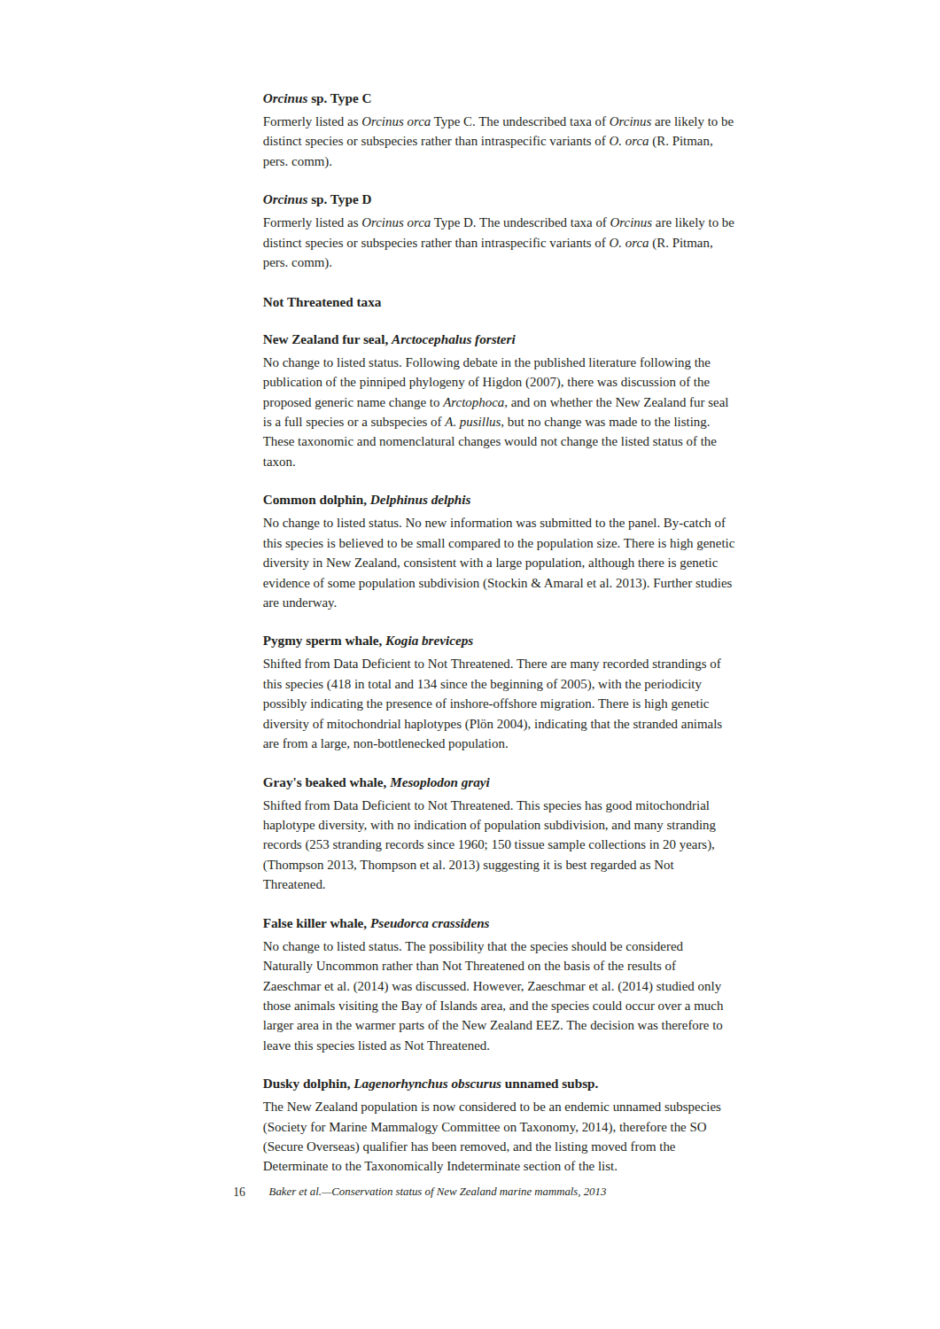Orcinus sp. Type C
Formerly listed as Orcinus orca Type C. The undescribed taxa of Orcinus are likely to be distinct species or subspecies rather than intraspecific variants of O. orca (R. Pitman, pers. comm).
Orcinus sp. Type D
Formerly listed as Orcinus orca Type D. The undescribed taxa of Orcinus are likely to be distinct species or subspecies rather than intraspecific variants of O. orca (R. Pitman, pers. comm).
Not Threatened taxa
New Zealand fur seal, Arctocephalus forsteri
No change to listed status. Following debate in the published literature following the publication of the pinniped phylogeny of Higdon (2007), there was discussion of the proposed generic name change to Arctophoca, and on whether the New Zealand fur seal is a full species or a subspecies of A. pusillus, but no change was made to the listing. These taxonomic and nomenclatural changes would not change the listed status of the taxon.
Common dolphin, Delphinus delphis
No change to listed status. No new information was submitted to the panel. By-catch of this species is believed to be small compared to the population size. There is high genetic diversity in New Zealand, consistent with a large population, although there is genetic evidence of some population subdivision (Stockin & Amaral et al. 2013). Further studies are underway.
Pygmy sperm whale, Kogia breviceps
Shifted from Data Deficient to Not Threatened. There are many recorded strandings of this species (418 in total and 134 since the beginning of 2005), with the periodicity possibly indicating the presence of inshore-offshore migration. There is high genetic diversity of mitochondrial haplotypes (Plön 2004), indicating that the stranded animals are from a large, non-bottlenecked population.
Gray's beaked whale, Mesoplodon grayi
Shifted from Data Deficient to Not Threatened. This species has good mitochondrial haplotype diversity, with no indication of population subdivision, and many stranding records (253 stranding records since 1960; 150 tissue sample collections in 20 years), (Thompson 2013, Thompson et al. 2013) suggesting it is best regarded as Not Threatened.
False killer whale, Pseudorca crassidens
No change to listed status. The possibility that the species should be considered Naturally Uncommon rather than Not Threatened on the basis of the results of Zaeschmar et al. (2014) was discussed. However, Zaeschmar et al. (2014) studied only those animals visiting the Bay of Islands area, and the species could occur over a much larger area in the warmer parts of the New Zealand EEZ. The decision was therefore to leave this species listed as Not Threatened.
Dusky dolphin, Lagenorhynchus obscurus unnamed subsp.
The New Zealand population is now considered to be an endemic unnamed subspecies (Society for Marine Mammalogy Committee on Taxonomy, 2014), therefore the SO (Secure Overseas) qualifier has been removed, and the listing moved from the Determinate to the Taxonomically Indeterminate section of the list.
16 Baker et al.—Conservation status of New Zealand marine mammals, 2013